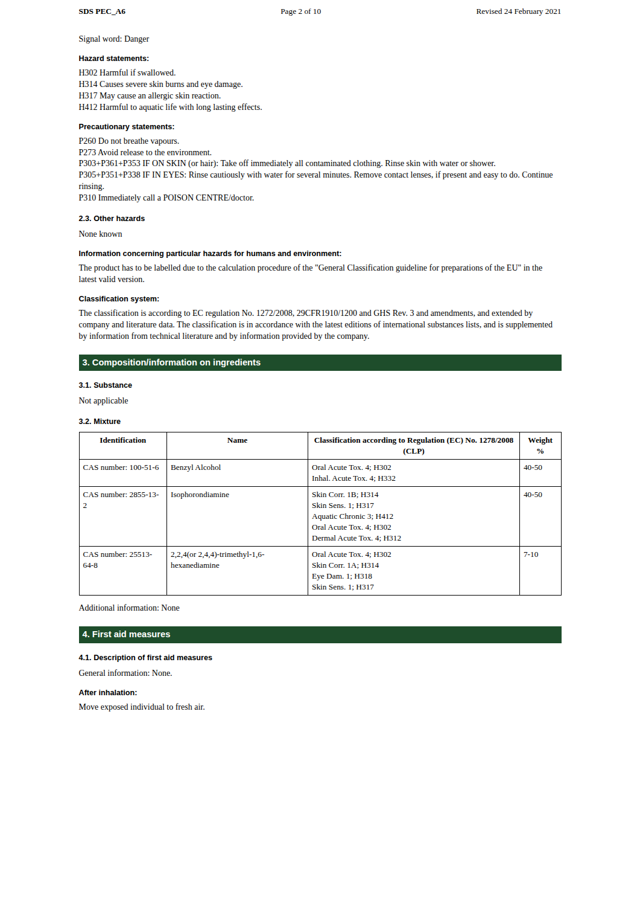SDS PEC_A6
Page 2 of 10
Revised 24 February 2021
Signal word: Danger
Hazard statements:
H302 Harmful if swallowed.
H314 Causes severe skin burns and eye damage.
H317 May cause an allergic skin reaction.
H412 Harmful to aquatic life with long lasting effects.
Precautionary statements:
P260 Do not breathe vapours.
P273 Avoid release to the environment.
P303+P361+P353 IF ON SKIN (or hair): Take off immediately all contaminated clothing. Rinse skin with water or shower.
P305+P351+P338 IF IN EYES: Rinse cautiously with water for several minutes. Remove contact lenses, if present and easy to do. Continue rinsing.
P310 Immediately call a POISON CENTRE/doctor.
2.3. Other hazards
None known
Information concerning particular hazards for humans and environment:
The product has to be labelled due to the calculation procedure of the "General Classification guideline for preparations of the EU" in the latest valid version.
Classification system:
The classification is according to EC regulation No. 1272/2008, 29CFR1910/1200 and GHS Rev. 3 and amendments, and extended by company and literature data. The classification is in accordance with the latest editions of international substances lists, and is supplemented by information from technical literature and by information provided by the company.
3. Composition/information on ingredients
3.1. Substance
Not applicable
3.2. Mixture
| Identification | Name | Classification according to Regulation (EC) No. 1278/2008 (CLP) | Weight % |
| --- | --- | --- | --- |
| CAS number: 100-51-6 | Benzyl Alcohol | Oral Acute Tox. 4; H302 Inhal. Acute Tox. 4; H332 | 40-50 |
| CAS number: 2855-13-2 | Isophorondiamine | Skin Corr. 1B; H314 Skin Sens. 1; H317 Aquatic Chronic 3; H412 Oral Acute Tox. 4; H302 Dermal Acute Tox. 4; H312 | 40-50 |
| CAS number: 25513-64-8 | 2,2,4(or 2,4,4)-trimethyl-1,6-hexanediamine | Oral Acute Tox. 4; H302 Skin Corr. 1A; H314 Eye Dam. 1; H318 Skin Sens. 1; H317 | 7-10 |
Additional information: None
4. First aid measures
4.1. Description of first aid measures
General information: None.
After inhalation:
Move exposed individual to fresh air.